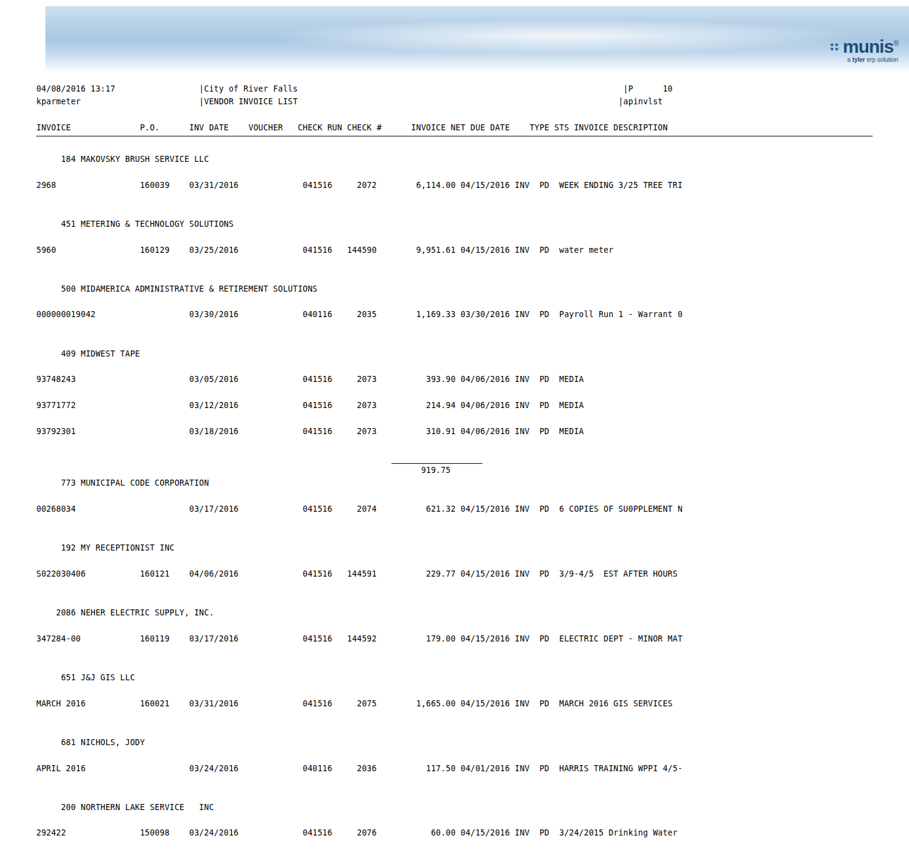●● ●● munis® a tyler erp solution
04/08/2016 13:17                 |City of River Falls                                                                  |P      10
kparmeter                        |VENDOR INVOICE LIST                                                                 |apinvlst

INVOICE              P.O.      INV DATE    VOUCHER   CHECK RUN CHECK #      INVOICE NET DUE DATE    TYPE STS INVOICE DESCRIPTION

     184 MAKOVSKY BRUSH SERVICE LLC

2968                 160039    03/31/2016             041516     2072        6,114.00 04/15/2016 INV  PD  WEEK ENDING 3/25 TREE TRI


     451 METERING & TECHNOLOGY SOLUTIONS

5960                 160129    03/25/2016             041516   144590        9,951.61 04/15/2016 INV  PD  water meter


     500 MIDAMERICA ADMINISTRATIVE & RETIREMENT SOLUTIONS

000000019042                   03/30/2016             040116     2035        1,169.33 03/30/2016 INV  PD  Payroll Run 1 - Warrant 0


     409 MIDWEST TAPE

93748243                       03/05/2016             041516     2073          393.90 04/06/2016 INV  PD  MEDIA

93771772                       03/12/2016             041516     2073          214.94 04/06/2016 INV  PD  MEDIA

93792301                       03/18/2016             041516     2073          310.91 04/06/2016 INV  PD  MEDIA

                                                                        
                                                                              919.75
     773 MUNICIPAL CODE CORPORATION

00268034                       03/17/2016             041516     2074          621.32 04/15/2016 INV  PD  6 COPIES OF SU0PPLEMENT N


     192 MY RECEPTIONIST INC

S022030406           160121    04/06/2016             041516   144591          229.77 04/15/2016 INV  PD  3/9-4/5  EST AFTER HOURS


    2086 NEHER ELECTRIC SUPPLY, INC.

347284-00            160119    03/17/2016             041516   144592          179.00 04/15/2016 INV  PD  ELECTRIC DEPT - MINOR MAT


     651 J&J GIS LLC

MARCH 2016           160021    03/31/2016             041516     2075        1,665.00 04/15/2016 INV  PD  MARCH 2016 GIS SERVICES


     681 NICHOLS, JODY

APRIL 2016                     03/24/2016             040116     2036          117.50 04/01/2016 INV  PD  HARRIS TRAINING WPPI 4/5-


     200 NORTHERN LAKE SERVICE   INC

292422               150098    03/24/2016             041516     2076           60.00 04/15/2016 INV  PD  3/24/2015 Drinking Water